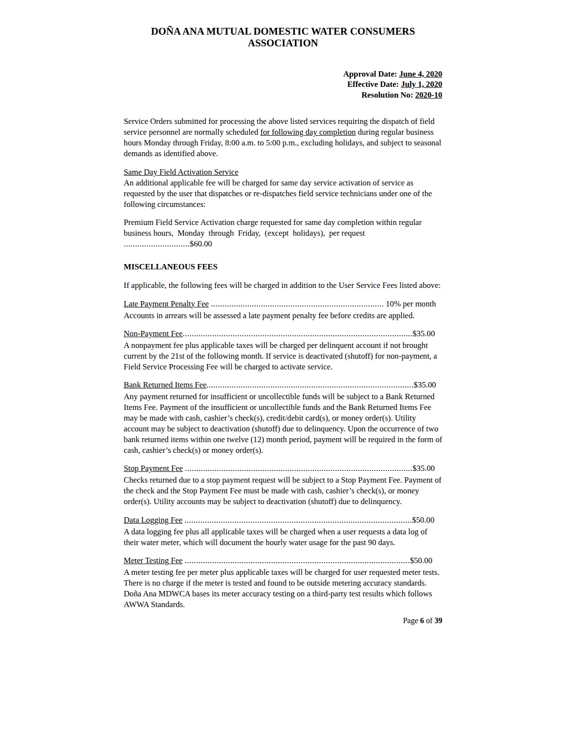DOÑA ANA MUTUAL DOMESTIC WATER CONSUMERS ASSOCIATION
Approval Date: June 4, 2020
Effective Date: July 1, 2020
Resolution No: 2020-10
Service Orders submitted for processing the above listed services requiring the dispatch of field service personnel are normally scheduled for following day completion during regular business hours Monday through Friday, 8:00 a.m. to 5:00 p.m., excluding holidays, and subject to seasonal demands as identified above.
Same Day Field Activation Service
An additional applicable fee will be charged for same day service activation of service as requested by the user that dispatches or re-dispatches field service technicians under one of the following circumstances:
Premium Field Service Activation charge requested for same day completion within regular business hours, Monday through Friday, (except holidays), per request .............................$60.00
MISCELLANEOUS FEES
If applicable, the following fees will be charged in addition to the User Service Fees listed above:
Late Payment Penalty Fee ............................................................................ 10% per month
Accounts in arrears will be assessed a late payment penalty fee before credits are applied.
Non-Payment Fee.....................................................................................................$35.00
A nonpayment fee plus applicable taxes will be charged per delinquent account if not brought current by the 21st of the following month. If service is deactivated (shutoff) for non-payment, a Field Service Processing Fee will be charged to activate service.
Bank Returned Items Fee...........................................................................................$35.00
Any payment returned for insufficient or uncollectible funds will be subject to a Bank Returned Items Fee. Payment of the insufficient or uncollectible funds and the Bank Returned Items Fee may be made with cash, cashier’s check(s), credit/debit card(s), or money order(s). Utility account may be subject to deactivation (shutoff) due to delinquency. Upon the occurrence of two bank returned items within one twelve (12) month period, payment will be required in the form of cash, cashier’s check(s) or money order(s).
Stop Payment Fee ....................................................................................................$35.00
Checks returned due to a stop payment request will be subject to a Stop Payment Fee. Payment of the check and the Stop Payment Fee must be made with cash, cashier’s check(s), or money order(s). Utility accounts may be subject to deactivation (shutoff) due to delinquency.
Data Logging Fee ....................................................................................................$50.00
A data logging fee plus all applicable taxes will be charged when a user requests a data log of their water meter, which will document the hourly water usage for the past 90 days.
Meter Testing Fee ...................................................................................................$50.00
A meter testing fee per meter plus applicable taxes will be charged for user requested meter tests. There is no charge if the meter is tested and found to be outside metering accuracy standards. Doña Ana MDWCA bases its meter accuracy testing on a third-party test results which follows AWWA Standards.
Page 6 of 39